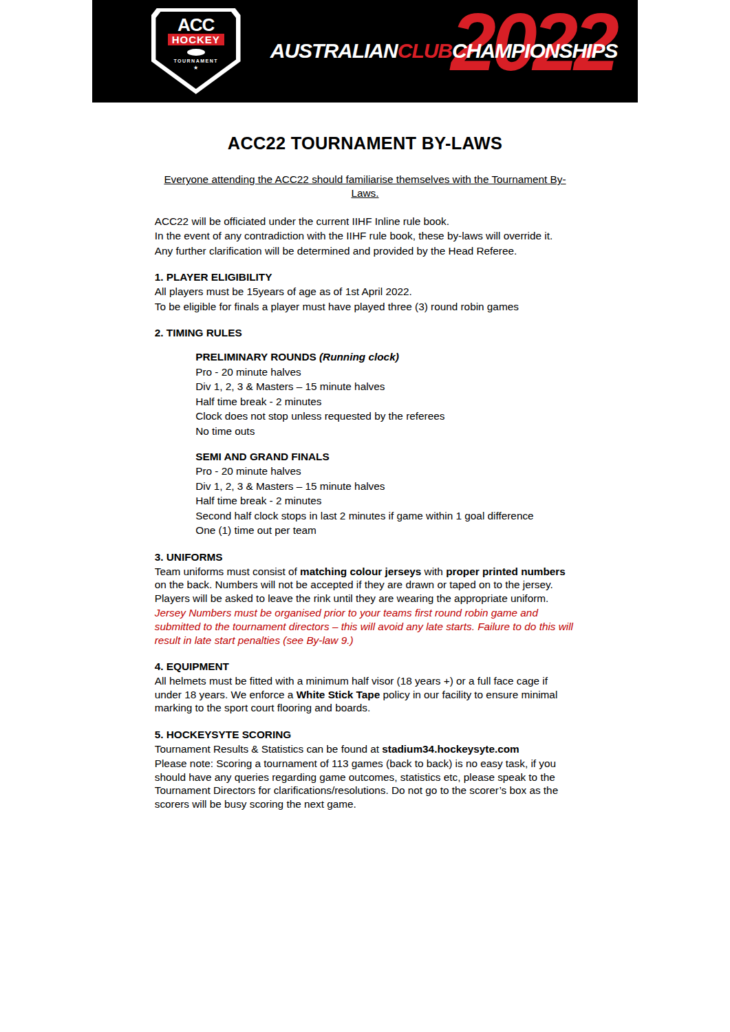ACC
HOCKEY
TOURNAMENT
★
2022
AUSTRALIAN CLUB CHAMPIONSHIPS
ACC22 TOURNAMENT BY-LAWS
Everyone attending the ACC22 should familiarise themselves with the Tournament By-Laws.
ACC22 will be officiated under the current IIHF Inline rule book.
In the event of any contradiction with the IIHF rule book, these by-laws will override it.
Any further clarification will be determined and provided by the Head Referee.
1. PLAYER ELIGIBILITY
All players must be 15years of age as of 1st April 2022.
To be eligible for finals a player must have played three (3) round robin games
2. TIMING RULES
PRELIMINARY ROUNDS (Running clock)
Pro - 20 minute halves
Div 1, 2, 3 & Masters – 15 minute halves
Half time break - 2 minutes
Clock does not stop unless requested by the referees
No time outs
SEMI AND GRAND FINALS
Pro - 20 minute halves
Div 1, 2, 3 & Masters – 15 minute halves
Half time break - 2 minutes
Second half clock stops in last 2 minutes if game within 1 goal difference
One (1) time out per team
3. UNIFORMS
Team uniforms must consist of matching colour jerseys with proper printed numbers on the back. Numbers will not be accepted if they are drawn or taped on to the jersey. Players will be asked to leave the rink until they are wearing the appropriate uniform.
Jersey Numbers must be organised prior to your teams first round robin game and submitted to the tournament directors – this will avoid any late starts. Failure to do this will result in late start penalties (see By-law 9.)
4. EQUIPMENT
All helmets must be fitted with a minimum half visor (18 years +) or a full face cage if under 18 years. We enforce a White Stick Tape policy in our facility to ensure minimal marking to the sport court flooring and boards.
5. HOCKEYSYTE SCORING
Tournament Results & Statistics can be found at stadium34.hockeysyte.com
Please note: Scoring a tournament of 113 games (back to back) is no easy task, if you should have any queries regarding game outcomes, statistics etc, please speak to the Tournament Directors for clarifications/resolutions. Do not go to the scorer’s box as the scorers will be busy scoring the next game.